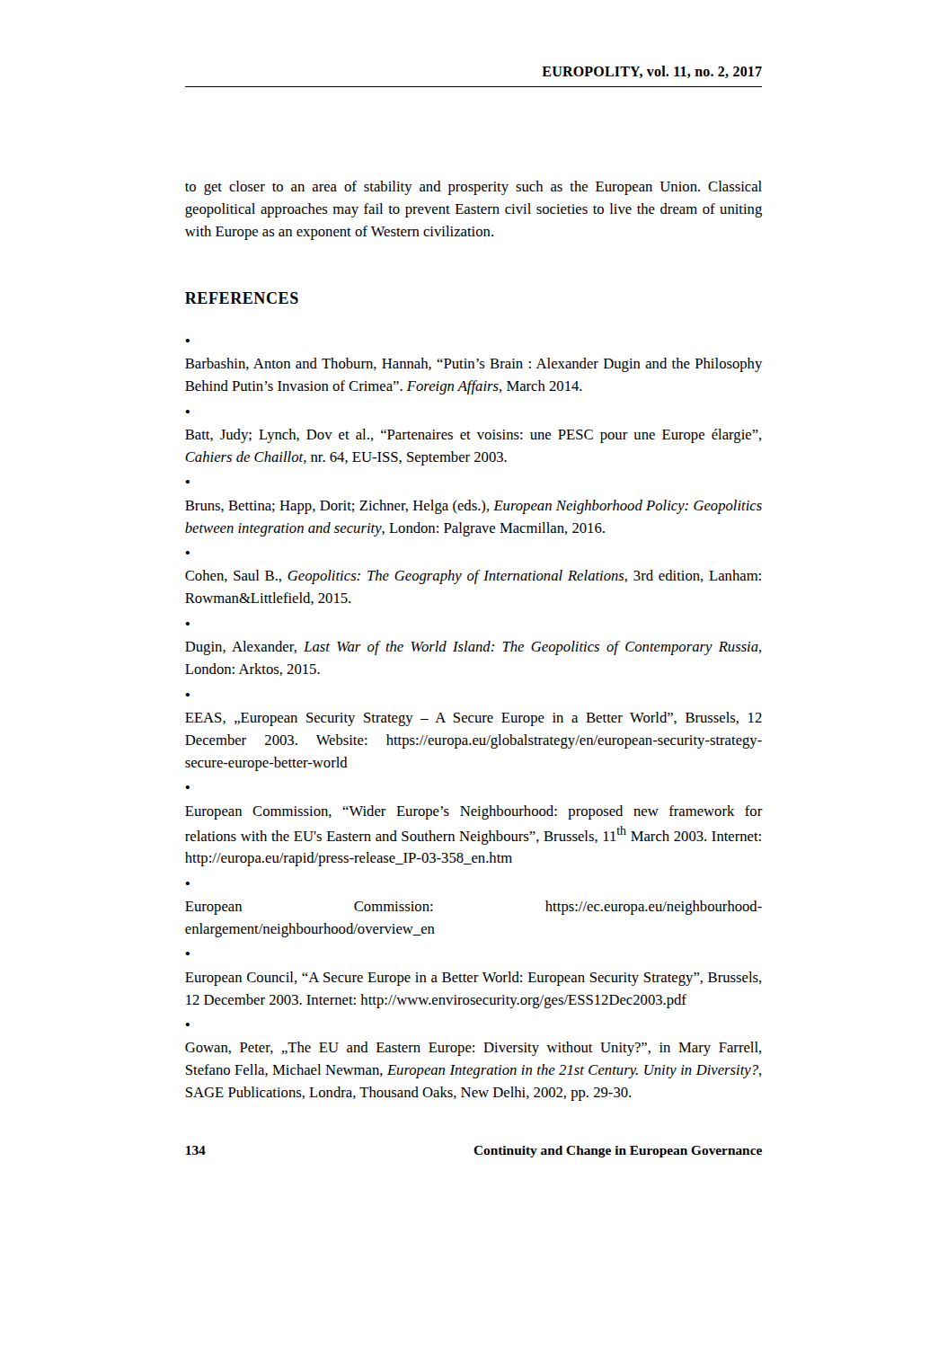EUROPOLITY, vol. 11, no. 2, 2017
to get closer to an area of stability and prosperity such as the European Union. Classical geopolitical approaches may fail to prevent Eastern civil societies to live the dream of uniting with Europe as an exponent of Western civilization.
REFERENCES
Barbashin, Anton and Thoburn, Hannah, “Putin’s Brain : Alexander Dugin and the Philosophy Behind Putin’s Invasion of Crimea”. Foreign Affairs, March 2014.
Batt, Judy; Lynch, Dov et al., “Partenaires et voisins: une PESC pour une Europe élargie”, Cahiers de Chaillot, nr. 64, EU-ISS, September 2003.
Bruns, Bettina; Happ, Dorit; Zichner, Helga (eds.), European Neighborhood Policy: Geopolitics between integration and security, London: Palgrave Macmillan, 2016.
Cohen, Saul B., Geopolitics: The Geography of International Relations, 3rd edition, Lanham: Rowman&Littlefield, 2015.
Dugin, Alexander, Last War of the World Island: The Geopolitics of Contemporary Russia, London: Arktos, 2015.
EEAS, „European Security Strategy – A Secure Europe in a Better World”, Brussels, 12 December 2003. Website: https://europa.eu/globalstrategy/en/european-security-strategy-secure-europe-better-world
European Commission, “Wider Europe’s Neighbourhood: proposed new framework for relations with the EU's Eastern and Southern Neighbours”, Brussels, 11th March 2003. Internet: http://europa.eu/rapid/press-release_IP-03-358_en.htm
European Commission: https://ec.europa.eu/neighbourhood-enlargement/neighbourhood/overview_en
European Council, “A Secure Europe in a Better World: European Security Strategy”, Brussels, 12 December 2003. Internet: http://www.envirosecurity.org/ges/ESS12Dec2003.pdf
Gowan, Peter, „The EU and Eastern Europe: Diversity without Unity?”, in Mary Farrell, Stefano Fella, Michael Newman, European Integration in the 21st Century. Unity in Diversity?, SAGE Publications, Londra, Thousand Oaks, New Delhi, 2002, pp. 29-30.
134 Continuity and Change in European Governance